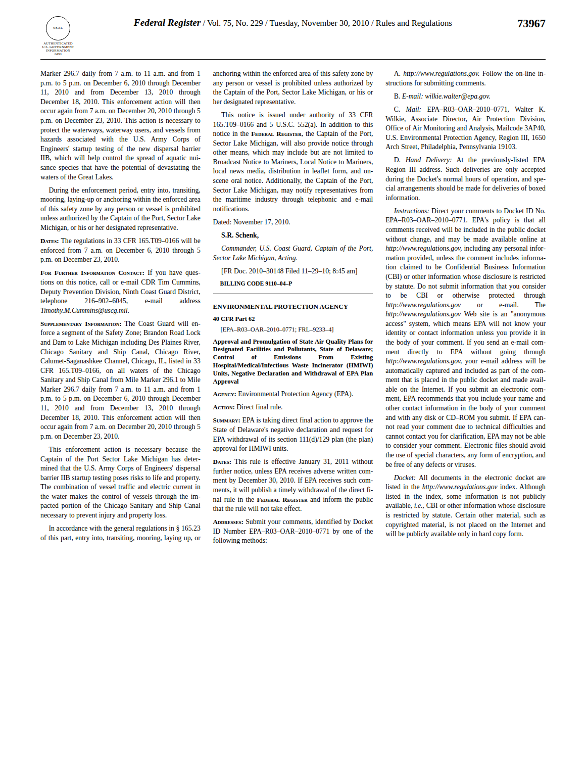SEAL
Authenticated
U.S. Government
Information
GPO
Federal Register / Vol. 75, No. 229 / Tuesday, November 30, 2010 / Rules and Regulations
73967
Marker 296.7 daily from 7 a.m. to 11 a.m. and from 1 p.m. to 5 p.m. on December 6, 2010 through December 11, 2010 and from December 13, 2010 through December 18, 2010. This enforcement action will then occur again from 7 a.m. on December 20, 2010 through 5 p.m. on December 23, 2010. This action is necessary to protect the waterways, waterway users, and vessels from hazards associated with the U.S. Army Corps of Engineers' startup testing of the new dispersal barrier IIB, which will help control the spread of aquatic nuisance species that have the potential of devastating the waters of the Great Lakes.
During the enforcement period, entry into, transiting, mooring, laying-up or anchoring within the enforced area of this safety zone by any person or vessel is prohibited unless authorized by the Captain of the Port, Sector Lake Michigan, or his or her designated representative.
Dates: The regulations in 33 CFR 165.T09–0166 will be enforced from 7 a.m. on December 6, 2010 through 5 p.m. on December 23, 2010.
For Further Information Contact: If you have questions on this notice, call or e-mail CDR Tim Cummins, Deputy Prevention Division, Ninth Coast Guard District, telephone 216–902–6045, e-mail address Timothy.M.Cummins@uscg.mil.
Supplementary Information: The Coast Guard will enforce a segment of the Safety Zone; Brandon Road Lock and Dam to Lake Michigan including Des Plaines River, Chicago Sanitary and Ship Canal, Chicago River, Calumet-Saganashkee Channel, Chicago, IL, listed in 33 CFR 165.T09–0166, on all waters of the Chicago Sanitary and Ship Canal from Mile Marker 296.1 to Mile Marker 296.7 daily from 7 a.m. to 11 a.m. and from 1 p.m. to 5 p.m. on December 6, 2010 through December 11, 2010 and from December 13, 2010 through December 18, 2010. This enforcement action will then occur again from 7 a.m. on December 20, 2010 through 5 p.m. on December 23, 2010.
This enforcement action is necessary because the Captain of the Port Sector Lake Michigan has determined that the U.S. Army Corps of Engineers' dispersal barrier IIB startup testing poses risks to life and property. The combination of vessel traffic and electric current in the water makes the control of vessels through the impacted portion of the Chicago Sanitary and Ship Canal necessary to prevent injury and property loss.
In accordance with the general regulations in § 165.23 of this part, entry into, transiting, mooring, laying up, or anchoring within the enforced area of this safety zone by any person or vessel is prohibited unless authorized by the Captain of the Port, Sector Lake Michigan, or his or her designated representative.
This notice is issued under authority of 33 CFR 165.T09–0166 and 5 U.S.C. 552(a). In addition to this notice in the Federal Register, the Captain of the Port, Sector Lake Michigan, will also provide notice through other means, which may include but are not limited to Broadcast Notice to Mariners, Local Notice to Mariners, local news media, distribution in leaflet form, and on-scene oral notice. Additionally, the Captain of the Port, Sector Lake Michigan, may notify representatives from the maritime industry through telephonic and e-mail notifications.
Dated: November 17, 2010.
S.R. Schenk,
Commander, U.S. Coast Guard, Captain of the Port, Sector Lake Michigan, Acting.
[FR Doc. 2010–30148 Filed 11–29–10; 8:45 am]
BILLING CODE 9110–04–P
Environmental Protection Agency
40 CFR Part 62
[EPA–R03–OAR–2010–0771; FRL–9233–4]
Approval and Promulgation of State Air Quality Plans for Designated Facilities and Pollutants, State of Delaware; Control of Emissions From Existing Hospital/Medical/Infectious Waste Incinerator (HMIWI) Units, Negative Declaration and Withdrawal of EPA Plan Approval
Agency: Environmental Protection Agency (EPA).
Action: Direct final rule.
Summary: EPA is taking direct final action to approve the State of Delaware's negative declaration and request for EPA withdrawal of its section 111(d)/129 plan (the plan) approval for HMIWI units.
Dates: This rule is effective January 31, 2011 without further notice, unless EPA receives adverse written comment by December 30, 2010. If EPA receives such comments, it will publish a timely withdrawal of the direct final rule in the Federal Register and inform the public that the rule will not take effect.
Addresses: Submit your comments, identified by Docket ID Number EPA–R03–OAR–2010–0771 by one of the following methods:
A. http://www.regulations.gov. Follow the on-line instructions for submitting comments.
B. E-mail: wilkie.walter@epa.gov.
C. Mail: EPA–R03–OAR–2010–0771, Walter K. Wilkie, Associate Director, Air Protection Division, Office of Air Monitoring and Analysis, Mailcode 3AP40, U.S. Environmental Protection Agency, Region III, 1650 Arch Street, Philadelphia, Pennsylvania 19103.
D. Hand Delivery: At the previously-listed EPA Region III address. Such deliveries are only accepted during the Docket's normal hours of operation, and special arrangements should be made for deliveries of boxed information.
Instructions: Direct your comments to Docket ID No. EPA–R03–OAR–2010–0771. EPA's policy is that all comments received will be included in the public docket without change, and may be made available online at http://www.regulations.gov, including any personal information provided, unless the comment includes information claimed to be Confidential Business Information (CBI) or other information whose disclosure is restricted by statute. Do not submit information that you consider to be CBI or otherwise protected through http://www.regulations.gov or e-mail. The http://www.regulations.gov Web site is an "anonymous access" system, which means EPA will not know your identity or contact information unless you provide it in the body of your comment. If you send an e-mail comment directly to EPA without going through http://www.regulations.gov, your e-mail address will be automatically captured and included as part of the comment that is placed in the public docket and made available on the Internet. If you submit an electronic comment, EPA recommends that you include your name and other contact information in the body of your comment and with any disk or CD–ROM you submit. If EPA cannot read your comment due to technical difficulties and cannot contact you for clarification, EPA may not be able to consider your comment. Electronic files should avoid the use of special characters, any form of encryption, and be free of any defects or viruses.
Docket: All documents in the electronic docket are listed in the http://www.regulations.gov index. Although listed in the index, some information is not publicly available, i.e., CBI or other information whose disclosure is restricted by statute. Certain other material, such as copyrighted material, is not placed on the Internet and will be publicly available only in hard copy form.